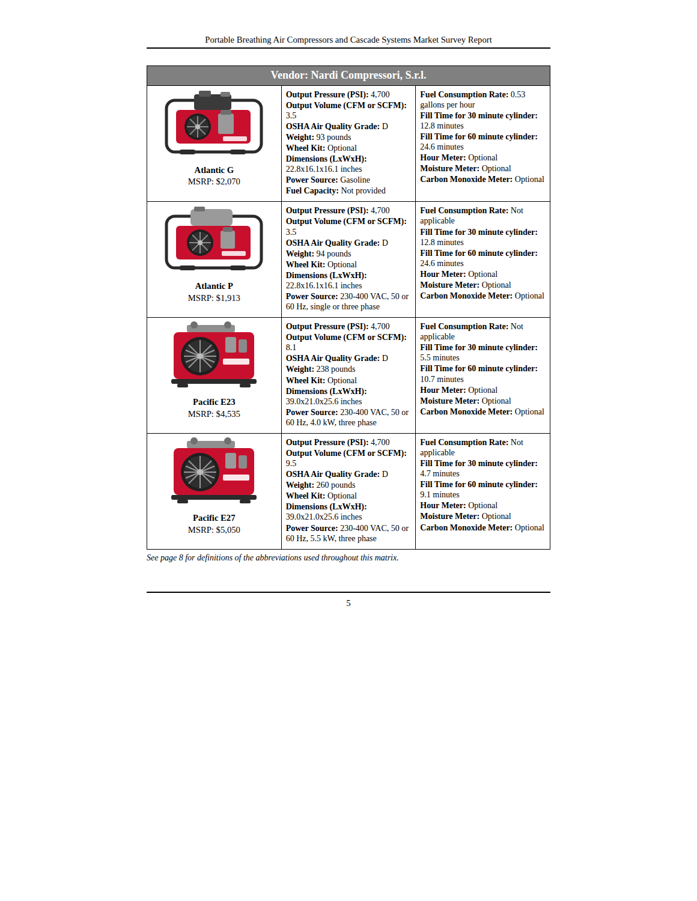Portable Breathing Air Compressors and Cascade Systems Market Survey Report
| Vendor: Nardi Compressori, S.r.l. |
| --- |
| Atlantic G MSRP: $2,070 | Output Pressure (PSI): 4,700 Output Volume (CFM or SCFM): 3.5 OSHA Air Quality Grade: D Weight: 93 pounds Wheel Kit: Optional Dimensions (LxWxH): 22.8x16.1x16.1 inches Power Source: Gasoline Fuel Capacity: Not provided | Fuel Consumption Rate: 0.53 gallons per hour Fill Time for 30 minute cylinder: 12.8 minutes Fill Time for 60 minute cylinder: 24.6 minutes Hour Meter: Optional Moisture Meter: Optional Carbon Monoxide Meter: Optional |
| Atlantic P MSRP: $1,913 | Output Pressure (PSI): 4,700 Output Volume (CFM or SCFM): 3.5 OSHA Air Quality Grade: D Weight: 94 pounds Wheel Kit: Optional Dimensions (LxWxH): 22.8x16.1x16.1 inches Power Source: 230-400 VAC, 50 or 60 Hz, single or three phase | Fuel Consumption Rate: Not applicable Fill Time for 30 minute cylinder: 12.8 minutes Fill Time for 60 minute cylinder: 24.6 minutes Hour Meter: Optional Moisture Meter: Optional Carbon Monoxide Meter: Optional |
| Pacific E23 MSRP: $4,535 | Output Pressure (PSI): 4,700 Output Volume (CFM or SCFM): 8.1 OSHA Air Quality Grade: D Weight: 238 pounds Wheel Kit: Optional Dimensions (LxWxH): 39.0x21.0x25.6 inches Power Source: 230-400 VAC, 50 or 60 Hz, 4.0 kW, three phase | Fuel Consumption Rate: Not applicable Fill Time for 30 minute cylinder: 5.5 minutes Fill Time for 60 minute cylinder: 10.7 minutes Hour Meter: Optional Moisture Meter: Optional Carbon Monoxide Meter: Optional |
| Pacific E27 MSRP: $5,050 | Output Pressure (PSI): 4,700 Output Volume (CFM or SCFM): 9.5 OSHA Air Quality Grade: D Weight: 260 pounds Wheel Kit: Optional Dimensions (LxWxH): 39.0x21.0x25.6 inches Power Source: 230-400 VAC, 50 or 60 Hz, 5.5 kW, three phase | Fuel Consumption Rate: Not applicable Fill Time for 30 minute cylinder: 4.7 minutes Fill Time for 60 minute cylinder: 9.1 minutes Hour Meter: Optional Moisture Meter: Optional Carbon Monoxide Meter: Optional |
See page 8 for definitions of the abbreviations used throughout this matrix.
5